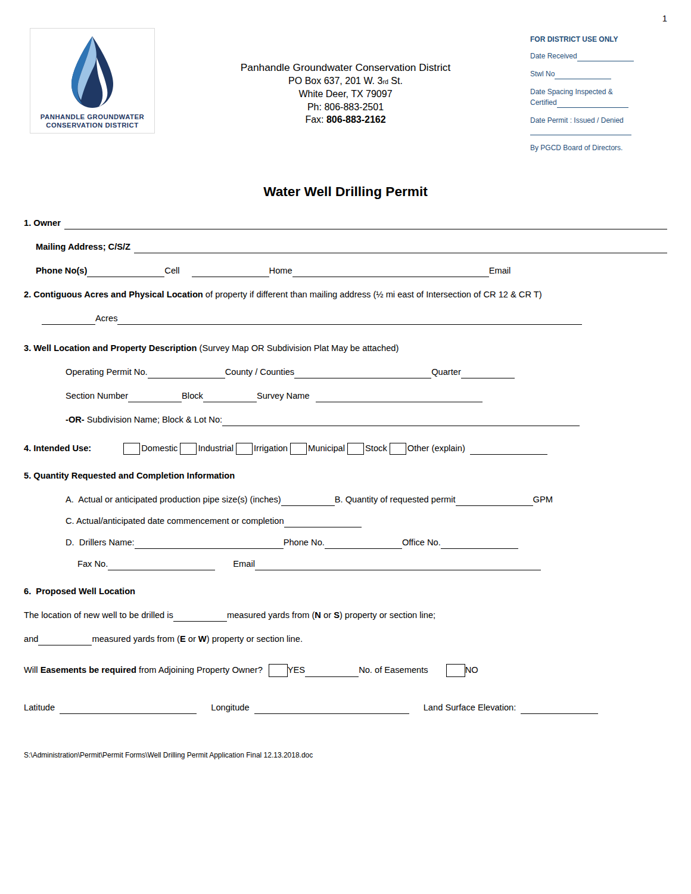1
PANHANDLE GROUNDWATER
CONSERVATION DISTRICT
Panhandle Groundwater Conservation District
PO Box 637, 201 W. 3rd St.
White Deer, TX 79097
Ph: 806-883-2501
Fax: 806-883-2162
FOR DISTRICT USE ONLY
Date Received
Stwl No
Date Spacing Inspected &
Certified
Date Permit : Issued / Denied
By PGCD Board of Directors.
Water Well Drilling Permit
1. Owner
Mailing Address; C/S/Z
Phone No(s) Cell Home Email
2. Contiguous Acres and Physical Location of property if different than mailing address (½ mi east of Intersection of CR 12 & CR T)
Acres
3. Well Location and Property Description (Survey Map OR Subdivision Plat May be attached)
Operating Permit No. County / Counties Quarter
Section Number Block Survey Name
-OR- Subdivision Name; Block & Lot No:
4. Intended Use: Domestic Industrial Irrigation Municipal Stock Other (explain)
5. Quantity Requested and Completion Information
A. Actual or anticipated production pipe size(s) (inches) B. Quantity of requested permit GPM
C. Actual/anticipated date commencement or completion
D. Drillers Name: Phone No. Office No.
Fax No. Email
6. Proposed Well Location
The location of new well to be drilled is measured yards from (N or S) property or section line;
and measured yards from (E or W) property or section line.
Will Easements be required from Adjoining Property Owner? YES No. of Easements NO
Latitude Longitude Land Surface Elevation:
S:\Administration\Permit\Permit Forms\Well Drilling Permit Application Final 12.13.2018.doc